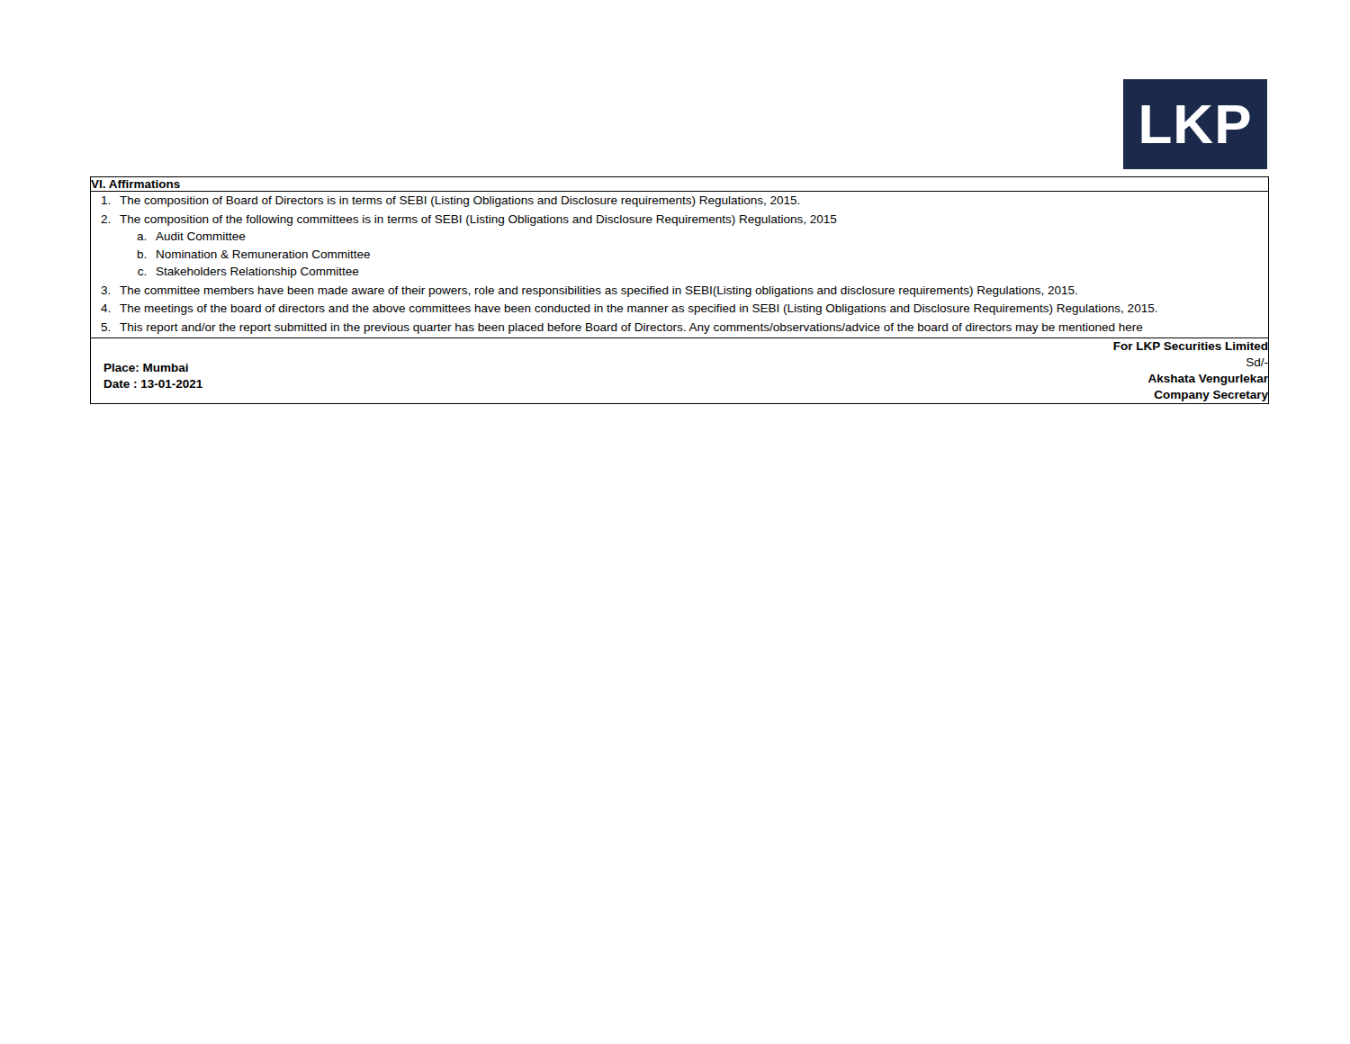LKP
| VI. Affirmations |
| The composition of Board of Directors is in terms of SEBI (Listing Obligations and Disclosure requirements) Regulations, 2015. The composition of the following committees is in terms of SEBI (Listing Obligations and Disclosure Requirements) Regulations, 2015 Audit Committee Nomination & Remuneration Committee Stakeholders Relationship Committee The committee members have been made aware of their powers, role and responsibilities as specified in SEBI(Listing obligations and disclosure requirements) Regulations, 2015. The meetings of the board of directors and the above committees have been conducted in the manner as specified in SEBI (Listing Obligations and Disclosure Requirements) Regulations, 2015. This report and/or the report submitted in the previous quarter has been placed before Board of Directors. Any comments/observations/advice of the board of directors may be mentioned here |
| For LKP Securities Limited Sd/- Akshata Vengurlekar Company Secretary Place: Mumbai Date : 13-01-2021 |